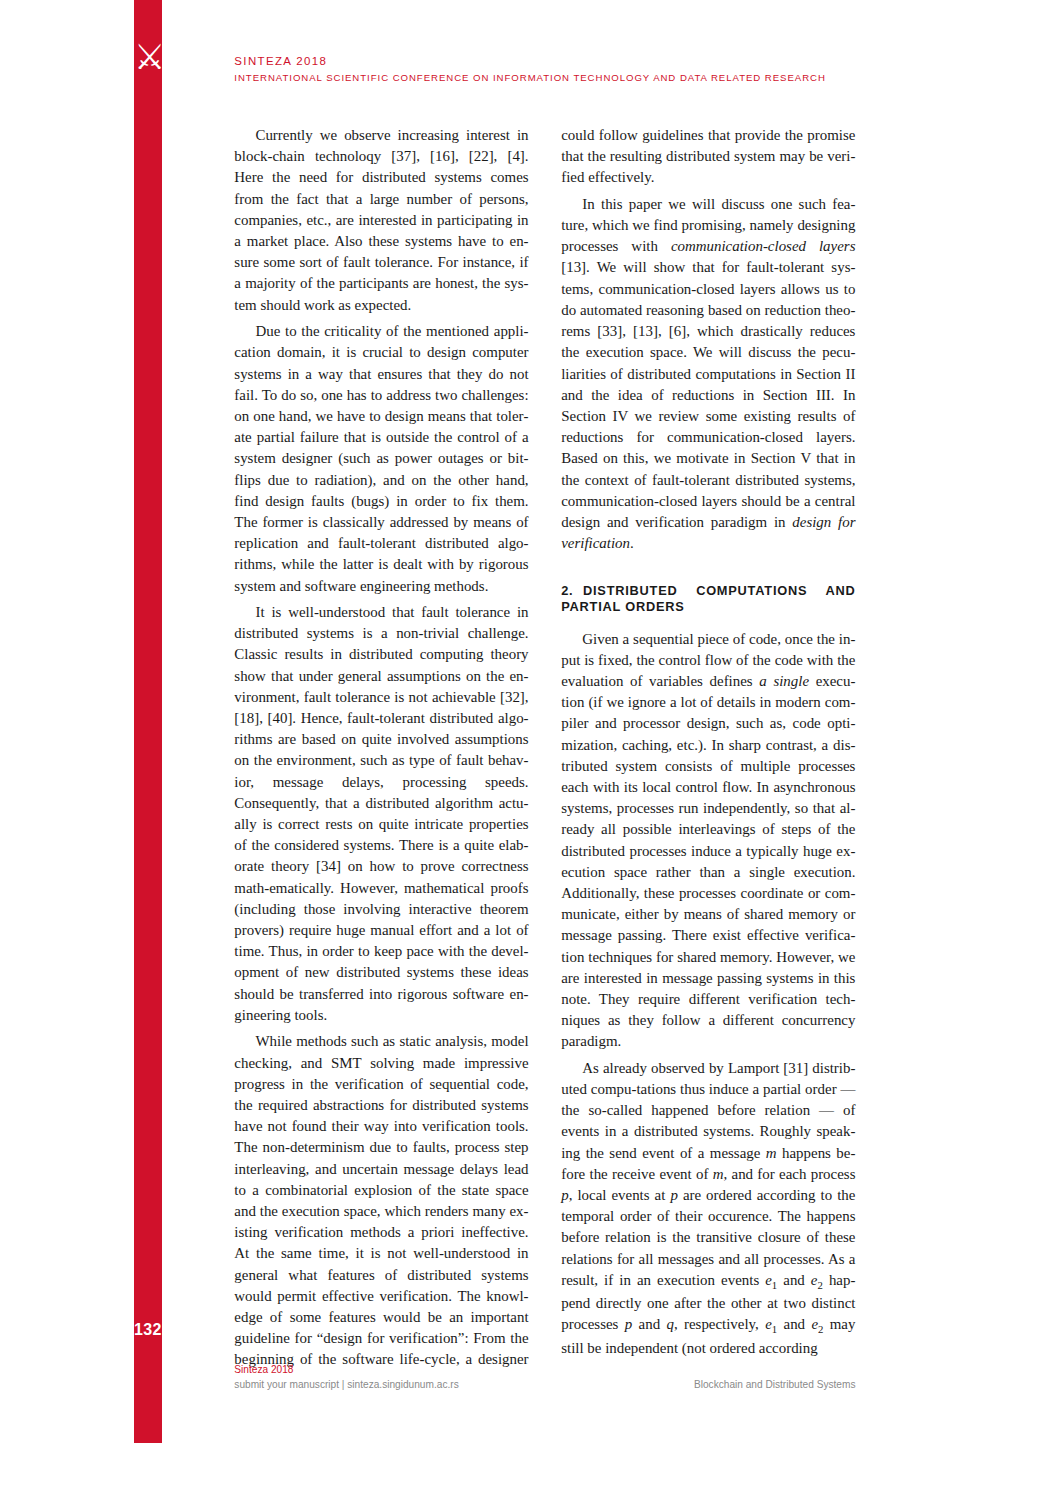⚔
132
Sinteza 2018
International Scientific Conference on Information Technology and Data Related Research
Currently we observe increasing interest in block-chain technoloqy [37], [16], [22], [4]. Here the need for distributed systems comes from the fact that a large number of persons, companies, etc., are interested in participating in a market place. Also these systems have to ensure some sort of fault tolerance. For instance, if a majority of the participants are honest, the system should work as expected.
Due to the criticality of the mentioned application domain, it is crucial to design computer systems in a way that ensures that they do not fail. To do so, one has to address two challenges: on one hand, we have to design means that tolerate partial failure that is outside the control of a system designer (such as power outages or bit-flips due to radiation), and on the other hand, find design faults (bugs) in order to fix them. The former is classically addressed by means of replication and fault-tolerant distributed algorithms, while the latter is dealt with by rigorous system and software engineering methods.
It is well-understood that fault tolerance in distributed systems is a non-trivial challenge. Classic results in distributed computing theory show that under general assumptions on the environment, fault tolerance is not achievable [32], [18], [40]. Hence, fault-tolerant distributed algorithms are based on quite involved assumptions on the environment, such as type of fault behavior, message delays, processing speeds. Consequently, that a distributed algorithm actually is correct rests on quite intricate properties of the considered systems. There is a quite elaborate theory [34] on how to prove correctness math-ematically. However, mathematical proofs (including those involving interactive theorem provers) require huge manual effort and a lot of time. Thus, in order to keep pace with the development of new distributed systems these ideas should be transferred into rigorous software engineering tools.
While methods such as static analysis, model checking, and SMT solving made impressive progress in the verification of sequential code, the required abstractions for distributed systems have not found their way into verification tools. The non-determinism due to faults, process step interleaving, and uncertain message delays lead to a combinatorial explosion of the state space and the execution space, which renders many existing verification methods a priori ineffective. At the same time, it is not well-understood in general what features of distributed systems would permit effective verification. The knowledge of some features would be an important guideline for “design for verification”: From the beginning of the software life-cycle, a designer could follow guidelines that provide the promise that the resulting distributed system may be verified effectively.
In this paper we will discuss one such feature, which we find promising, namely designing processes with communication-closed layers [13]. We will show that for fault-tolerant systems, communication-closed layers allows us to do automated reasoning based on reduction theorems [33], [13], [6], which drastically reduces the execution space. We will discuss the peculiarities of distributed computations in Section II and the idea of reductions in Section III. In Section IV we review some existing results of reductions for communication-closed layers. Based on this, we motivate in Section V that in the context of fault-tolerant distributed systems, communication-closed layers should be a central design and verification paradigm in design for verification.
2. Distributed computations and partial orders
Given a sequential piece of code, once the input is fixed, the control flow of the code with the evaluation of variables defines a single execution (if we ignore a lot of details in modern compiler and processor design, such as, code optimization, caching, etc.). In sharp contrast, a distributed system consists of multiple processes each with its local control flow. In asynchronous systems, processes run independently, so that already all possible interleavings of steps of the distributed processes induce a typically huge execution space rather than a single execution. Additionally, these processes coordinate or communicate, either by means of shared memory or message passing. There exist effective verification techniques for shared memory. However, we are interested in message passing systems in this note. They require different verification techniques as they follow a different concurrency paradigm.
As already observed by Lamport [31] distributed compu-tations thus induce a partial order — the so-called happened before relation — of events in a distributed systems. Roughly speaking the send event of a message m happens before the receive event of m, and for each process p, local events at p are ordered according to the temporal order of their occurence. The happens before relation is the transitive closure of these relations for all messages and all processes. As a result, if in an execution events e1 and e2 happend directly one after the other at two distinct processes p and q, respectively, e1 and e2 may still be independent (not ordered according
Sinteza 2018
submit your manuscript | sinteza.singidunum.ac.rs
Blockchain and Distributed Systems